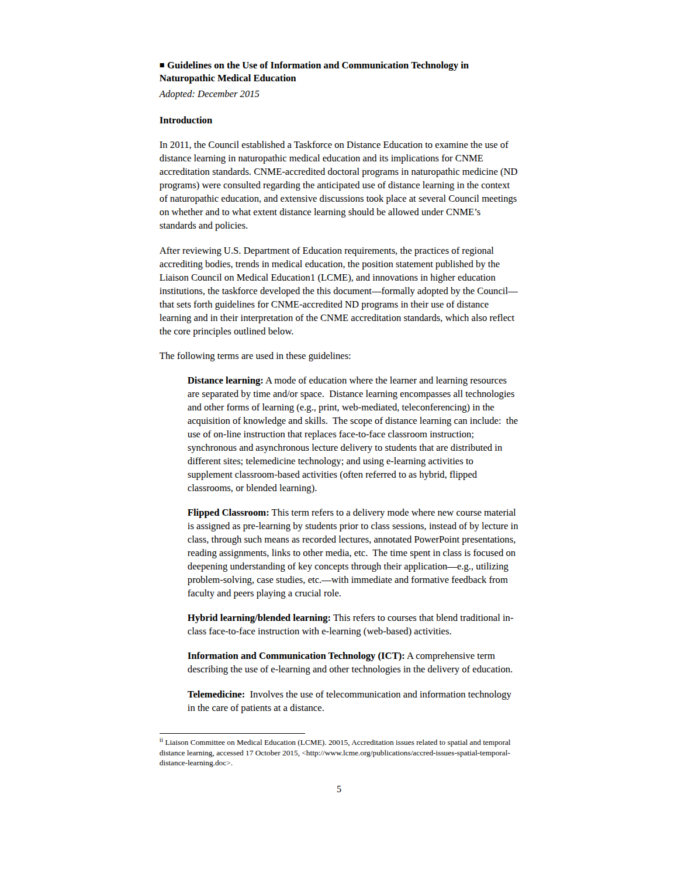■ Guidelines on the Use of Information and Communication Technology in Naturopathic Medical Education
Adopted: December 2015
Introduction
In 2011, the Council established a Taskforce on Distance Education to examine the use of distance learning in naturopathic medical education and its implications for CNME accreditation standards. CNME-accredited doctoral programs in naturopathic medicine (ND programs) were consulted regarding the anticipated use of distance learning in the context of naturopathic education, and extensive discussions took place at several Council meetings on whether and to what extent distance learning should be allowed under CNME’s standards and policies.
After reviewing U.S. Department of Education requirements, the practices of regional accrediting bodies, trends in medical education, the position statement published by the Liaison Council on Medical Education1 (LCME), and innovations in higher education institutions, the taskforce developed the this document—formally adopted by the Council—that sets forth guidelines for CNME-accredited ND programs in their use of distance learning and in their interpretation of the CNME accreditation standards, which also reflect the core principles outlined below.
The following terms are used in these guidelines:
Distance learning: A mode of education where the learner and learning resources are separated by time and/or space. Distance learning encompasses all technologies and other forms of learning (e.g., print, web-mediated, teleconferencing) in the acquisition of knowledge and skills. The scope of distance learning can include: the use of on-line instruction that replaces face-to-face classroom instruction; synchronous and asynchronous lecture delivery to students that are distributed in different sites; telemedicine technology; and using e-learning activities to supplement classroom-based activities (often referred to as hybrid, flipped classrooms, or blended learning).
Flipped Classroom: This term refers to a delivery mode where new course material is assigned as pre-learning by students prior to class sessions, instead of by lecture in class, through such means as recorded lectures, annotated PowerPoint presentations, reading assignments, links to other media, etc. The time spent in class is focused on deepening understanding of key concepts through their application—e.g., utilizing problem-solving, case studies, etc.—with immediate and formative feedback from faculty and peers playing a crucial role.
Hybrid learning/blended learning: This refers to courses that blend traditional in-class face-to-face instruction with e-learning (web-based) activities.
Information and Communication Technology (ICT): A comprehensive term describing the use of e-learning and other technologies in the delivery of education.
Telemedicine: Involves the use of telecommunication and information technology in the care of patients at a distance.
ii Liaison Committee on Medical Education (LCME). 20015, Accreditation issues related to spatial and temporal distance learning, accessed 17 October 2015, <http://www.lcme.org/publications/accred-issues-spatial-temporal-distance-learning.doc>.
5